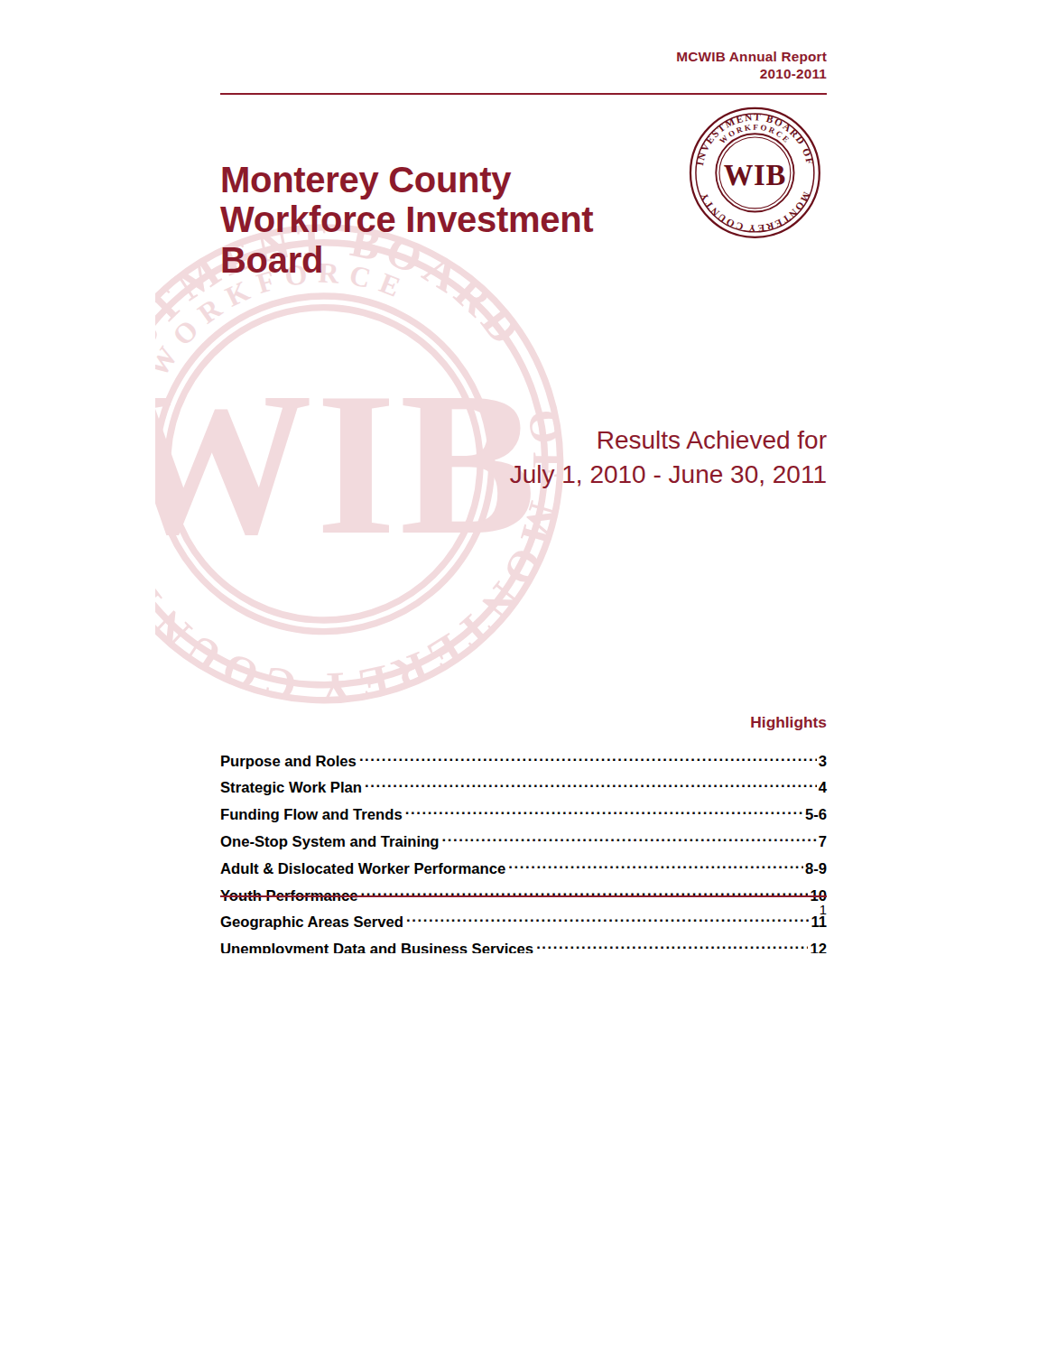INVESTMENT BOARD OF MONTEREY COUNTY WORKFORCE WIB
MCWIB Annual Report
2010-2011
INVESTMENT BOARD OF MONTEREY COUNTY WORKFORCE WIB
Monterey County
Workforce Investment Board
Results Achieved for
July 1, 2010 - June 30, 2011
Highlights
Purpose and Roles 3
Strategic Work Plan 4
Funding Flow and Trends 5-6
One-Stop System and Training 7
Adult & Dislocated Worker Performance 8-9
Youth Performance 10
Geographic Areas Served 11
Unemployment Data and Business Services 12
Youth Engagement 13-14
More Business and Community Partnerships 15
Looking Ahead 16-17
WIB & Youth Council Members 18
1